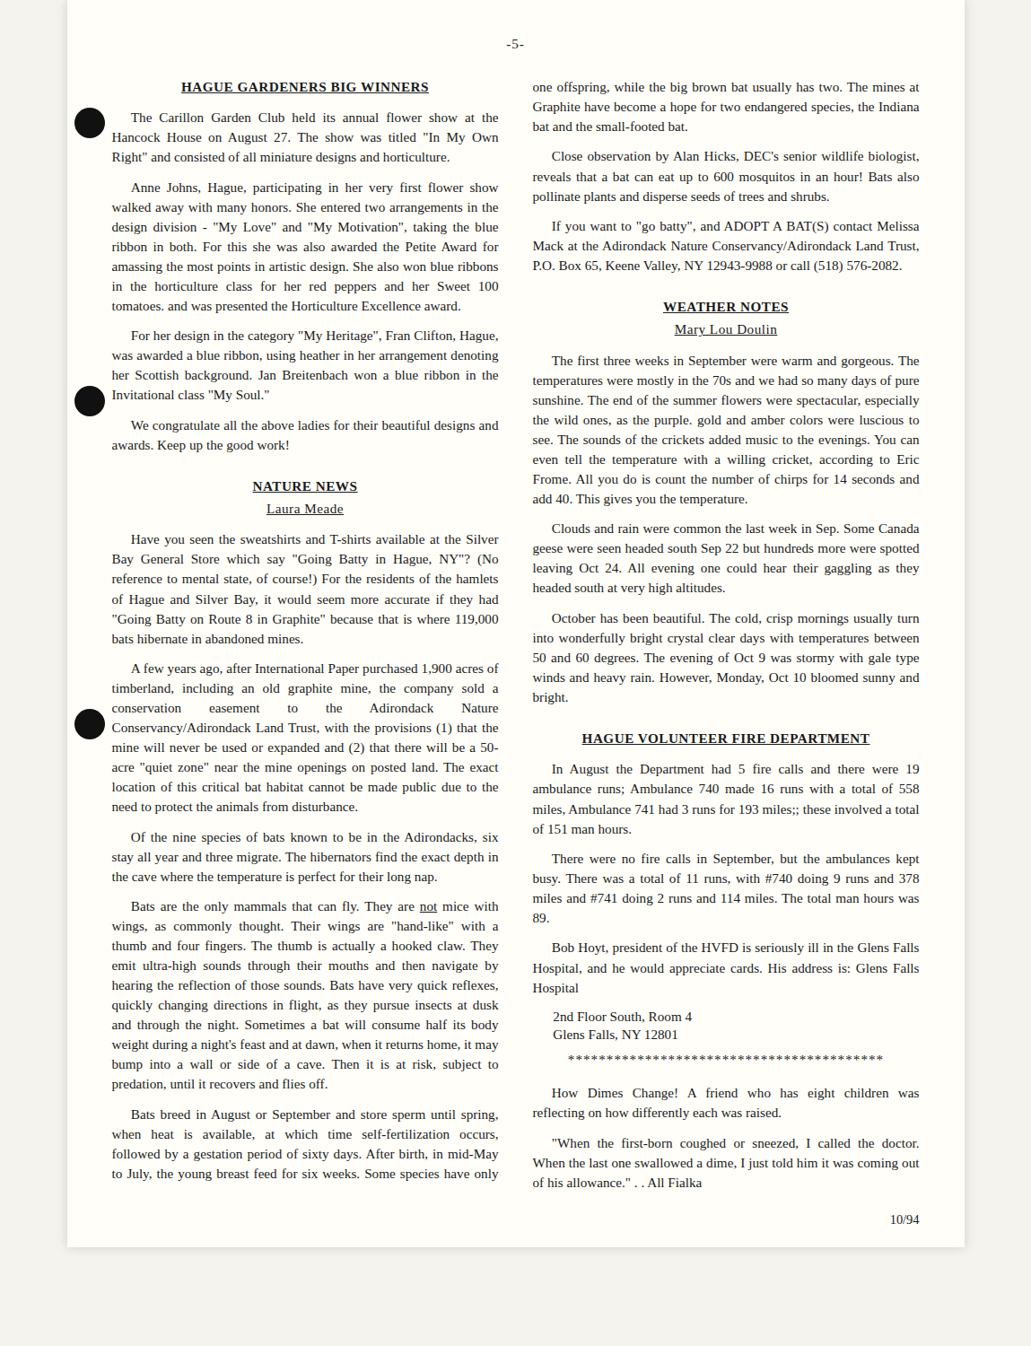-5-
HAGUE GARDENERS BIG WINNERS
The Carillon Garden Club held its annual flower show at the Hancock House on August 27. The show was titled "In My Own Right" and consisted of all miniature designs and horticulture.
Anne Johns, Hague, participating in her very first flower show walked away with many honors. She entered two arrangements in the design division - "My Love" and "My Motivation", taking the blue ribbon in both. For this she was also awarded the Petite Award for amassing the most points in artistic design. She also won blue ribbons in the horticulture class for her red peppers and her Sweet 100 tomatoes. and was presented the Horticulture Excellence award.
For her design in the category "My Heritage", Fran Clifton, Hague, was awarded a blue ribbon, using heather in her arrangement denoting her Scottish background. Jan Breitenbach won a blue ribbon in the Invitational class "My Soul."
We congratulate all the above ladies for their beautiful designs and awards. Keep up the good work!
NATURE NEWSLaura Meade
Have you seen the sweatshirts and T-shirts available at the Silver Bay General Store which say "Going Batty in Hague, NY"? (No reference to mental state, of course!) For the residents of the hamlets of Hague and Silver Bay, it would seem more accurate if they had "Going Batty on Route 8 in Graphite" because that is where 119,000 bats hibernate in abandoned mines.
A few years ago, after International Paper purchased 1,900 acres of timberland, including an old graphite mine, the company sold a conservation easement to the Adirondack Nature Conservancy/Adirondack Land Trust, with the provisions (1) that the mine will never be used or expanded and (2) that there will be a 50-acre "quiet zone" near the mine openings on posted land. The exact location of this critical bat habitat cannot be made public due to the need to protect the animals from disturbance.
Of the nine species of bats known to be in the Adirondacks, six stay all year and three migrate. The hibernators find the exact depth in the cave where the temperature is perfect for their long nap.
Bats are the only mammals that can fly. They are not mice with wings, as commonly thought. Their wings are "hand-like" with a thumb and four fingers. The thumb is actually a hooked claw. They emit ultra-high sounds through their mouths and then navigate by hearing the reflection of those sounds. Bats have very quick reflexes, quickly changing directions in flight, as they pursue insects at dusk and through the night. Sometimes a bat will consume half its body weight during a night's feast and at dawn, when it returns home, it may bump into a wall or side of a cave. Then it is at risk, subject to predation, until it recovers and flies off.
Bats breed in August or September and store sperm until spring, when heat is available, at which time self-fertilization occurs, followed by a gestation period of sixty days. After birth, in mid-May to July, the young breast feed for six weeks. Some species have only one offspring, while the big brown bat usually has two. The mines at Graphite have become a hope for two endangered species, the Indiana bat and the small-footed bat.
Close observation by Alan Hicks, DEC's senior wildlife biologist, reveals that a bat can eat up to 600 mosquitos in an hour! Bats also pollinate plants and disperse seeds of trees and shrubs.
If you want to "go batty", and ADOPT A BAT(S) contact Melissa Mack at the Adirondack Nature Conservancy/Adirondack Land Trust, P.O. Box 65, Keene Valley, NY 12943-9988 or call (518) 576-2082.
WEATHER NOTESMary Lou Doulin
The first three weeks in September were warm and gorgeous. The temperatures were mostly in the 70s and we had so many days of pure sunshine. The end of the summer flowers were spectacular, especially the wild ones, as the purple. gold and amber colors were luscious to see. The sounds of the crickets added music to the evenings. You can even tell the temperature with a willing cricket, according to Eric Frome. All you do is count the number of chirps for 14 seconds and add 40. This gives you the temperature.
Clouds and rain were common the last week in Sep. Some Canada geese were seen headed south Sep 22 but hundreds more were spotted leaving Oct 24. All evening one could hear their gaggling as they headed south at very high altitudes.
October has been beautiful. The cold, crisp mornings usually turn into wonderfully bright crystal clear days with temperatures between 50 and 60 degrees. The evening of Oct 9 was stormy with gale type winds and heavy rain. However, Monday, Oct 10 bloomed sunny and bright.
HAGUE VOLUNTEER FIRE DEPARTMENT
In August the Department had 5 fire calls and there were 19 ambulance runs; Ambulance 740 made 16 runs with a total of 558 miles, Ambulance 741 had 3 runs for 193 miles;; these involved a total of 151 man hours.
There were no fire calls in September, but the ambulances kept busy. There was a total of 11 runs, with #740 doing 9 runs and 378 miles and #741 doing 2 runs and 114 miles. The total man hours was 89.
Bob Hoyt, president of the HVFD is seriously ill in the Glens Falls Hospital, and he would appreciate cards. His address is: Glens Falls Hospital
2nd Floor South, Room 4
Glens Falls, NY 12801
*****************************************
How Dimes Change! A friend who has eight children was reflecting on how differently each was raised.
"When the first-born coughed or sneezed, I called the doctor. When the last one swallowed a dime, I just told him it was coming out of his allowance." . . All Fialka
10/94